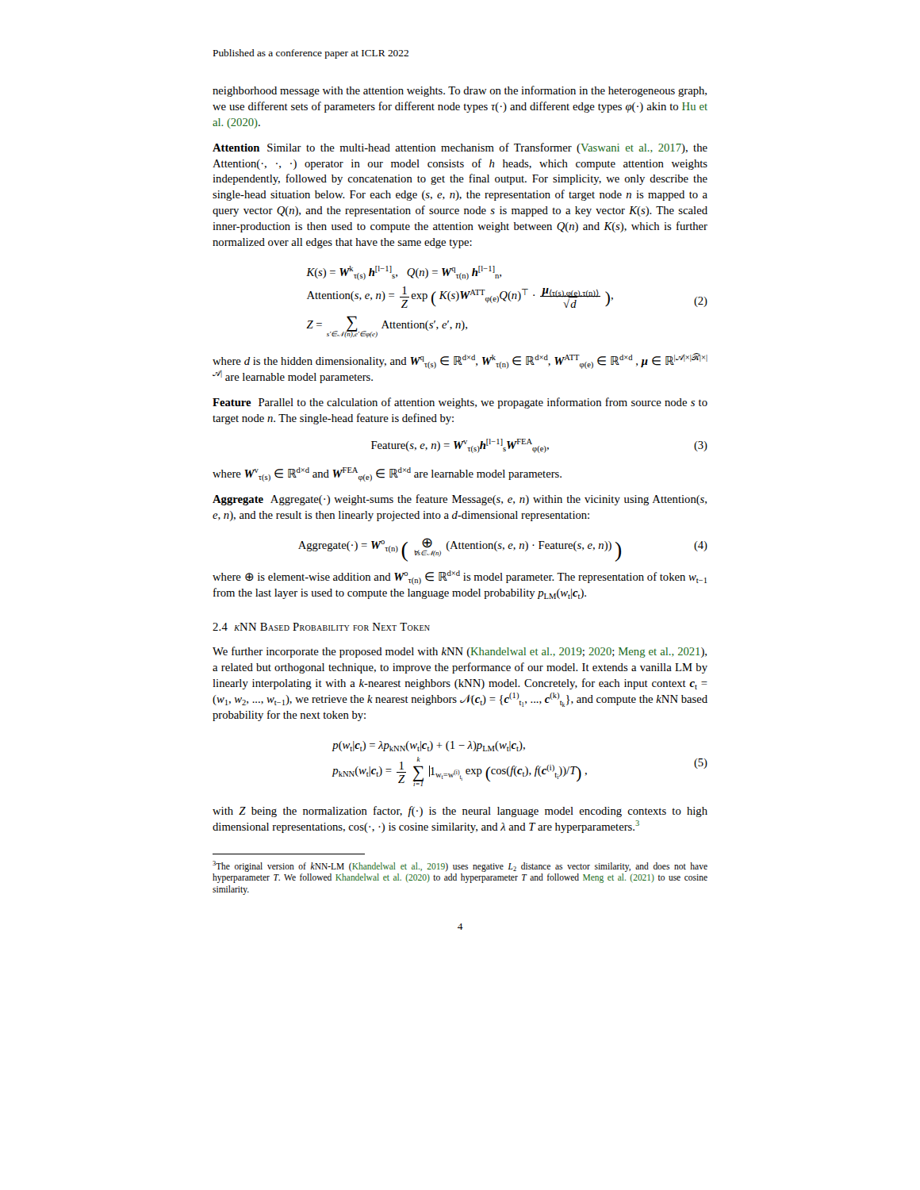Published as a conference paper at ICLR 2022
neighborhood message with the attention weights. To draw on the information in the heterogeneous graph, we use different sets of parameters for different node types τ(·) and different edge types φ(·) akin to Hu et al. (2020).
Attention Similar to the multi-head attention mechanism of Transformer (Vaswani et al., 2017), the Attention(·, ·, ·) operator in our model consists of h heads, which compute attention weights independently, followed by concatenation to get the final output. For simplicity, we only describe the single-head situation below. For each edge (s, e, n), the representation of target node n is mapped to a query vector Q(n), and the representation of source node s is mapped to a key vector K(s). The scaled inner-production is then used to compute the attention weight between Q(n) and K(s), which is further normalized over all edges that have the same edge type:
K(s) = Wkτ(s) h[l−1] s, Q(n) = Wqτ(n) h[l−1] n, Attention(s, e, n) = 1 Zexp ( K(s)WATT φ(e) Q(n)⊤ · μ⟨τ(s),φ(e),τ(n)⟩√d ), Z = ∑s′∈𝒩(n),e′∈φ(e) Attention(s′, e′, n),
(2)
where d is the hidden dimensionality, and Wqτ(s) ∈ ℝd×d, Wkτ(n) ∈ ℝd×d, WATT φ(e) ∈ ℝd×d , μ ∈ ℝ|𝒜|×|ℛ|×|𝒜| are learnable model parameters.
Feature Parallel to the calculation of attention weights, we propagate information from source node s to target node n. The single-head feature is defined by:
Feature(s, e, n) = Wvτ(s) h[l−1] sWFEA φ(e),
(3)
where Wvτ(s) ∈ ℝd×d and WFEA φ(e) ∈ ℝd×d are learnable model parameters.
Aggregate Aggregate(·) weight-sums the feature Message(s, e, n) within the vicinity using Attention(s, e, n), and the result is then linearly projected into a d-dimensional representation:
Aggregate(·) = Woτ(n) ( ⊕∀s∈𝒩(n) (Attention(s, e, n) · Feature(s, e, n)) )
(4)
where ⊕ is element-wise addition and Woτ(n) ∈ ℝd×d is model parameter. The representation of token wt−1 from the last layer is used to compute the language model probability pLM(wt|ct).
2.4 k NN Based Probability for Next Token
We further incorporate the proposed model with k NN (Khandelwal et al., 2019; 2020; Meng et al., 2021), a related but orthogonal technique, to improve the performance of our model. It extends a vanilla LM by linearly interpolating it with a k-nearest neighbors (kNN) model. Concretely, for each input context ct = (w 1, w 2, ..., wt−1), we retrieve the k nearest neighbors 𝒩(ct) = {c(1) t1, ..., c(k) tk}, and compute the k NN based probability for the next token by:
p(wt|ct) = λpkNN(wt|ct) + (1 − λ)pLM(wt|ct), pkNN(wt|ct) = 1 Z k∑i=1 1 wt=w(i) ti exp (cos(f(ct), f(c(i) ti))/T) ,
(5)
with Z being the normalization factor, f(·) is the neural language model encoding contexts to high dimensional representations, cos(·, ·) is cosine similarity, and λ and T are hyperparameters.3
3The original version of k NN-LM (Khandelwal et al., 2019) uses negative L 2 distance as vector similarity, and does not have hyperparameter T. We followed Khandelwal et al. (2020) to add hyperparameter T and followed Meng et al. (2021) to use cosine similarity.
4